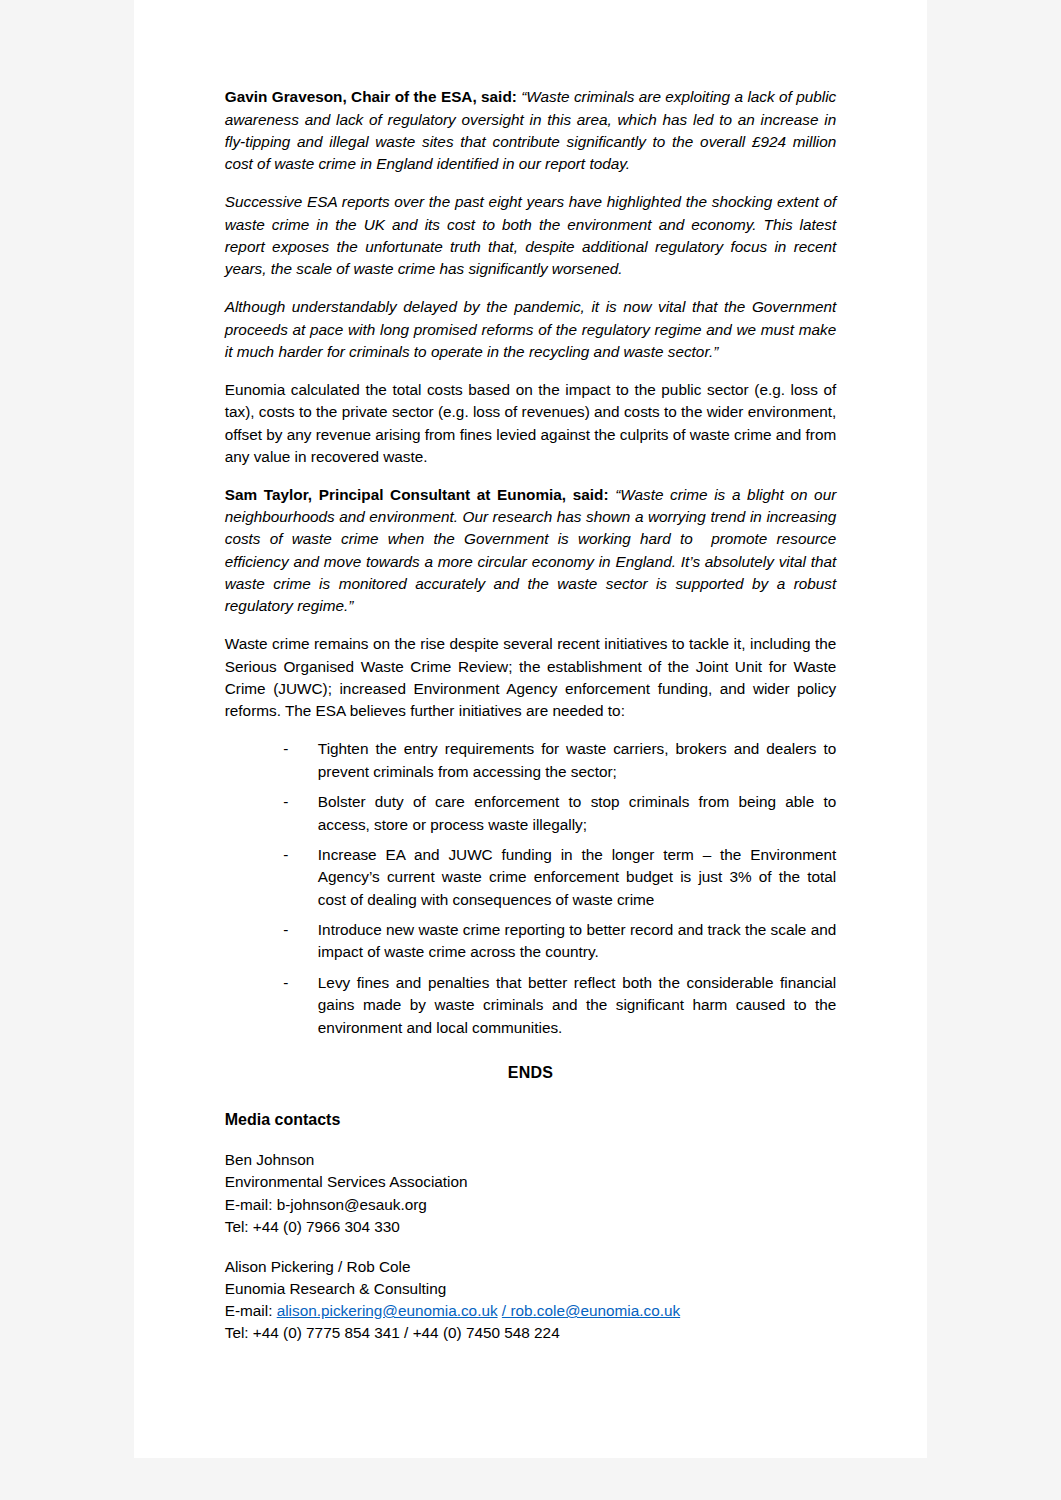Gavin Graveson, Chair of the ESA, said: “Waste criminals are exploiting a lack of public awareness and lack of regulatory oversight in this area, which has led to an increase in fly-tipping and illegal waste sites that contribute significantly to the overall £924 million cost of waste crime in England identified in our report today.
Successive ESA reports over the past eight years have highlighted the shocking extent of waste crime in the UK and its cost to both the environment and economy. This latest report exposes the unfortunate truth that, despite additional regulatory focus in recent years, the scale of waste crime has significantly worsened.
Although understandably delayed by the pandemic, it is now vital that the Government proceeds at pace with long promised reforms of the regulatory regime and we must make it much harder for criminals to operate in the recycling and waste sector.”
Eunomia calculated the total costs based on the impact to the public sector (e.g. loss of tax), costs to the private sector (e.g. loss of revenues) and costs to the wider environment, offset by any revenue arising from fines levied against the culprits of waste crime and from any value in recovered waste.
Sam Taylor, Principal Consultant at Eunomia, said: “Waste crime is a blight on our neighbourhoods and environment. Our research has shown a worrying trend in increasing costs of waste crime when the Government is working hard to promote resource efficiency and move towards a more circular economy in England. It’s absolutely vital that waste crime is monitored accurately and the waste sector is supported by a robust regulatory regime.”
Waste crime remains on the rise despite several recent initiatives to tackle it, including the Serious Organised Waste Crime Review; the establishment of the Joint Unit for Waste Crime (JUWC); increased Environment Agency enforcement funding, and wider policy reforms. The ESA believes further initiatives are needed to:
Tighten the entry requirements for waste carriers, brokers and dealers to prevent criminals from accessing the sector;
Bolster duty of care enforcement to stop criminals from being able to access, store or process waste illegally;
Increase EA and JUWC funding in the longer term – the Environment Agency’s current waste crime enforcement budget is just 3% of the total cost of dealing with consequences of waste crime
Introduce new waste crime reporting to better record and track the scale and impact of waste crime across the country.
Levy fines and penalties that better reflect both the considerable financial gains made by waste criminals and the significant harm caused to the environment and local communities.
ENDS
Media contacts
Ben Johnson
Environmental Services Association
E-mail: b-johnson@esauk.org
Tel: +44 (0) 7966 304 330
Alison Pickering / Rob Cole
Eunomia Research & Consulting
E-mail: alison.pickering@eunomia.co.uk / rob.cole@eunomia.co.uk
Tel: +44 (0) 7775 854 341 / +44 (0) 7450 548 224